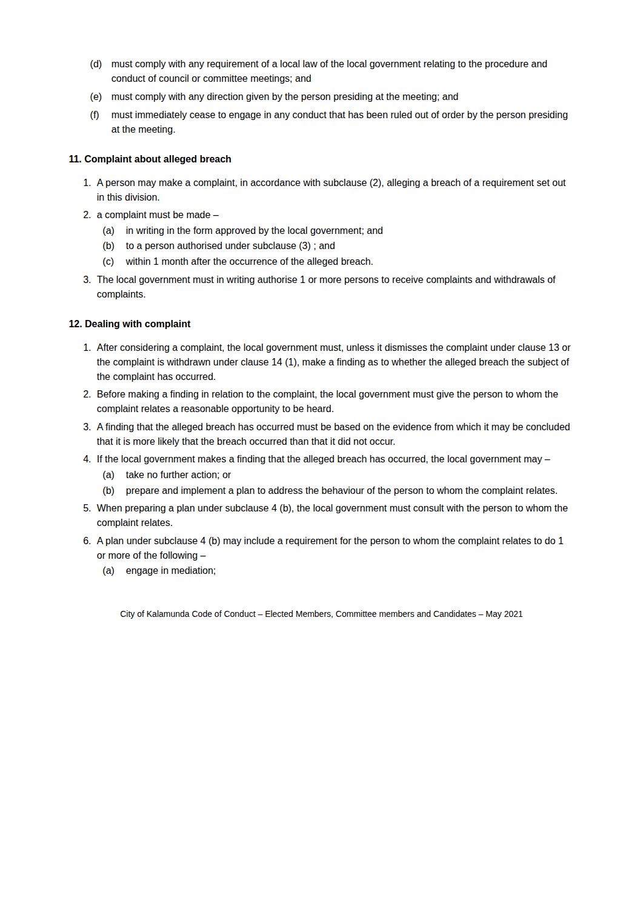(d) must comply with any requirement of a local law of the local government relating to the procedure and conduct of council or committee meetings; and
(e) must comply with any direction given by the person presiding at the meeting; and
(f) must immediately cease to engage in any conduct that has been ruled out of order by the person presiding at the meeting.
11. Complaint about alleged breach
A person may make a complaint, in accordance with subclause (2), alleging a breach of a requirement set out in this division.
a complaint must be made –
(a) in writing in the form approved by the local government; and
(b) to a person authorised under subclause (3) ; and
(c) within 1 month after the occurrence of the alleged breach.
The local government must in writing authorise 1 or more persons to receive complaints and withdrawals of complaints.
12. Dealing with complaint
After considering a complaint, the local government must, unless it dismisses the complaint under clause 13 or the complaint is withdrawn under clause 14 (1), make a finding as to whether the alleged breach the subject of the complaint has occurred.
Before making a finding in relation to the complaint, the local government must give the person to whom the complaint relates a reasonable opportunity to be heard.
A finding that the alleged breach has occurred must be based on the evidence from which it may be concluded that it is more likely that the breach occurred than that it did not occur.
If the local government makes a finding that the alleged breach has occurred, the local government may –
(a) take no further action; or
(b) prepare and implement a plan to address the behaviour of the person to whom the complaint relates.
When preparing a plan under subclause 4 (b), the local government must consult with the person to whom the complaint relates.
A plan under subclause 4 (b) may include a requirement for the person to whom the complaint relates to do 1 or more of the following –
(a) engage in mediation;
City of Kalamunda Code of Conduct – Elected Members, Committee members and Candidates – May 2021